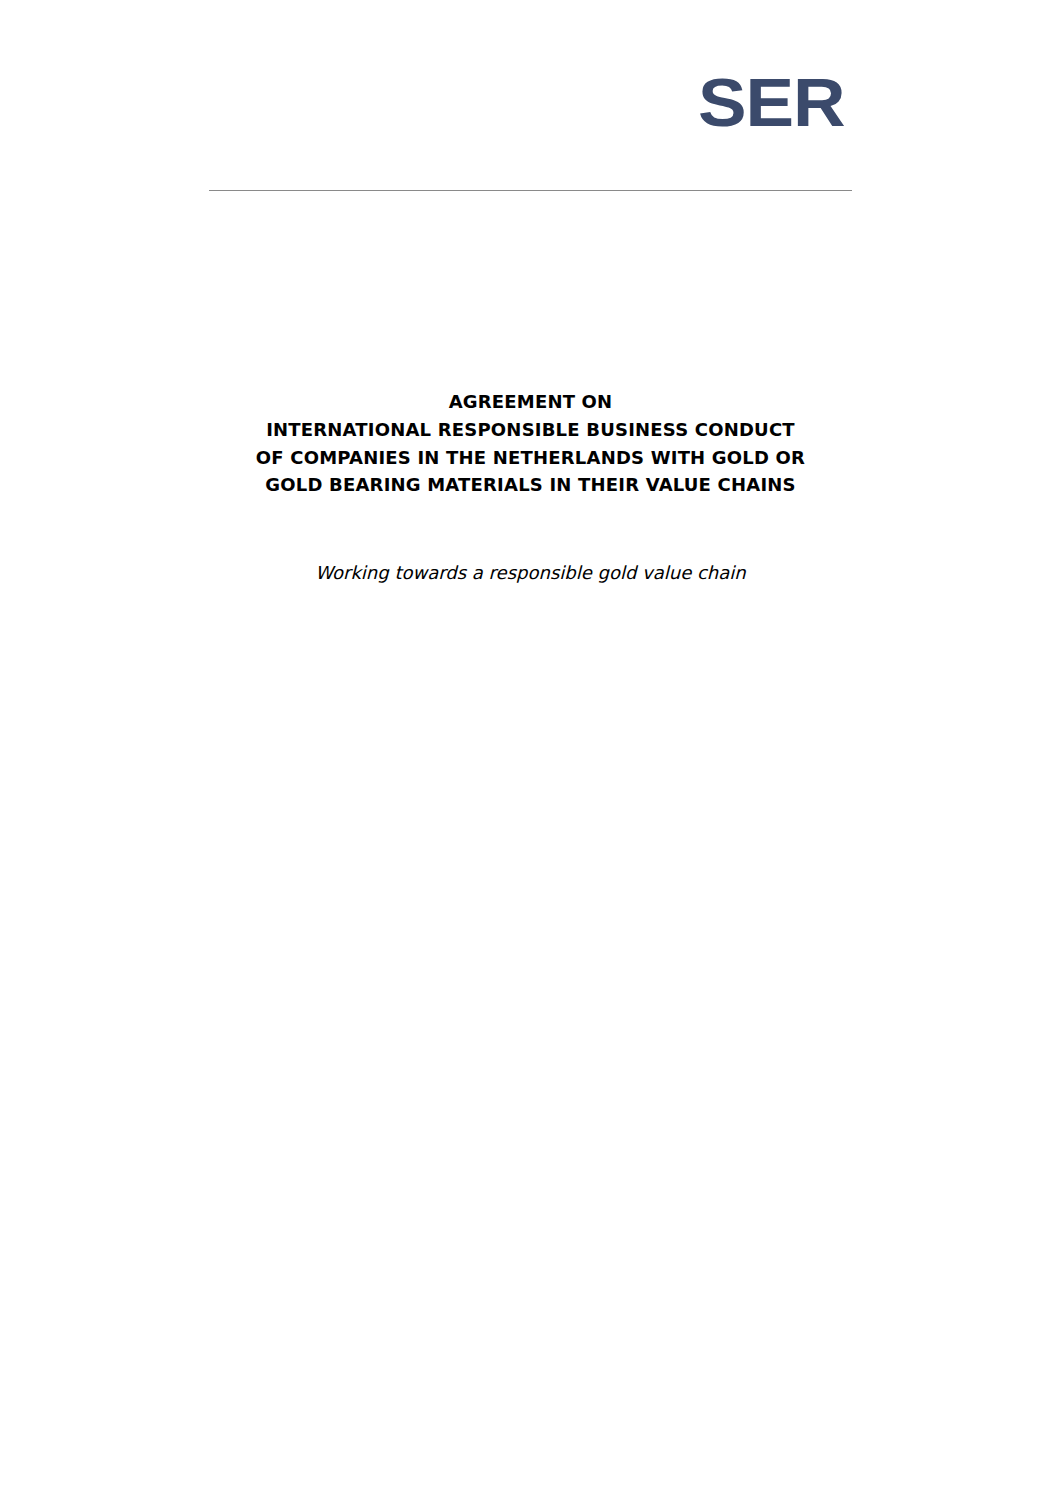SER
AGREEMENT ON
INTERNATIONAL RESPONSIBLE BUSINESS CONDUCT
OF COMPANIES IN THE NETHERLANDS WITH GOLD OR
GOLD BEARING MATERIALS IN THEIR VALUE CHAINS
Working towards a responsible gold value chain